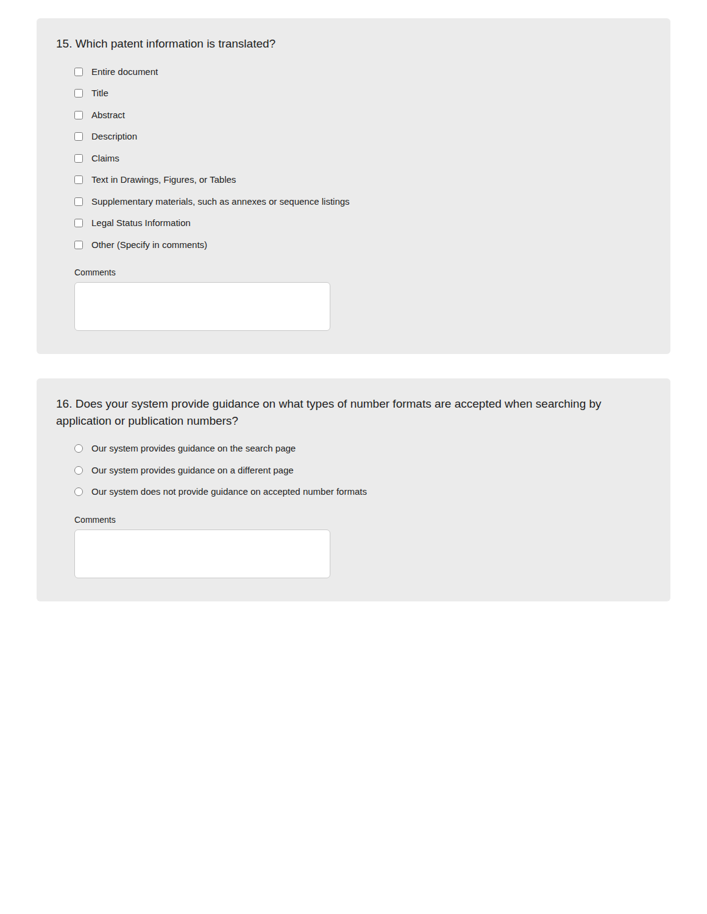15. Which patent information is translated?
Entire document
Title
Abstract
Description
Claims
Text in Drawings, Figures, or Tables
Supplementary materials, such as annexes or sequence listings
Legal Status Information
Other (Specify in comments)
Comments
16. Does your system provide guidance on what types of number formats are accepted when searching by application or publication numbers?
Our system provides guidance on the search page
Our system provides guidance on a different page
Our system does not provide guidance on accepted number formats
Comments